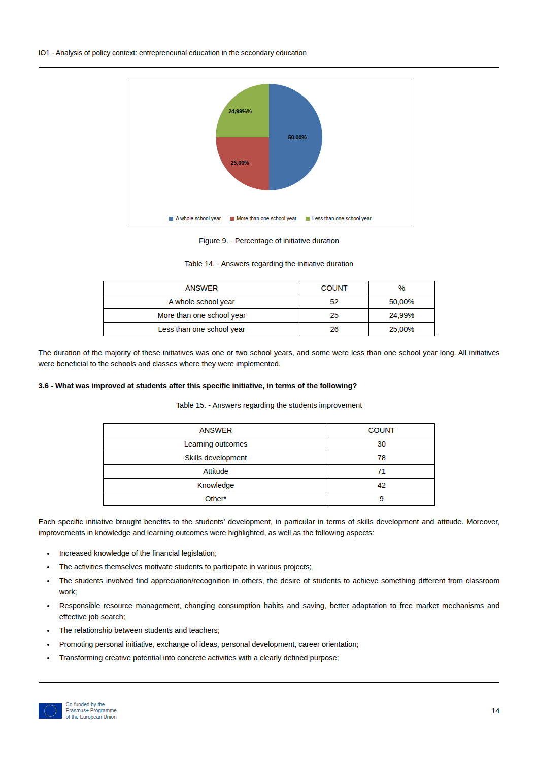IO1 - Analysis of policy context: entrepreneurial education in the secondary education
50.00% 25,00% 24,99%%
A whole school year More than one school year Less than one school year
Figure 9. - Percentage of initiative duration
Table 14. - Answers regarding the initiative duration
| ANSWER | COUNT | % |
| A whole school year | 52 | 50,00% |
| More than one school year | 25 | 24,99% |
| Less than one school year | 26 | 25,00% |
The duration of the majority of these initiatives was one or two school years, and some were less than one school year long. All initiatives were beneficial to the schools and classes where they were implemented.
3.6 - What was improved at students after this specific initiative, in terms of the following?
Table 15. - Answers regarding the students improvement
| ANSWER | COUNT |
| Learning outcomes | 30 |
| Skills development | 78 |
| Attitude | 71 |
| Knowledge | 42 |
| Other* | 9 |
Each specific initiative brought benefits to the students' development, in particular in terms of skills development and attitude. Moreover, improvements in knowledge and learning outcomes were highlighted, as well as the following aspects:
Increased knowledge of the financial legislation;
The activities themselves motivate students to participate in various projects;
The students involved find appreciation/recognition in others, the desire of students to achieve something different from classroom work;
Responsible resource management, changing consumption habits and saving, better adaptation to free market mechanisms and effective job search;
The relationship between students and teachers;
Promoting personal initiative, exchange of ideas, personal development, career orientation;
Transforming creative potential into concrete activities with a clearly defined purpose;
Co-funded by the
Erasmus+ Programme
of the European Union
14